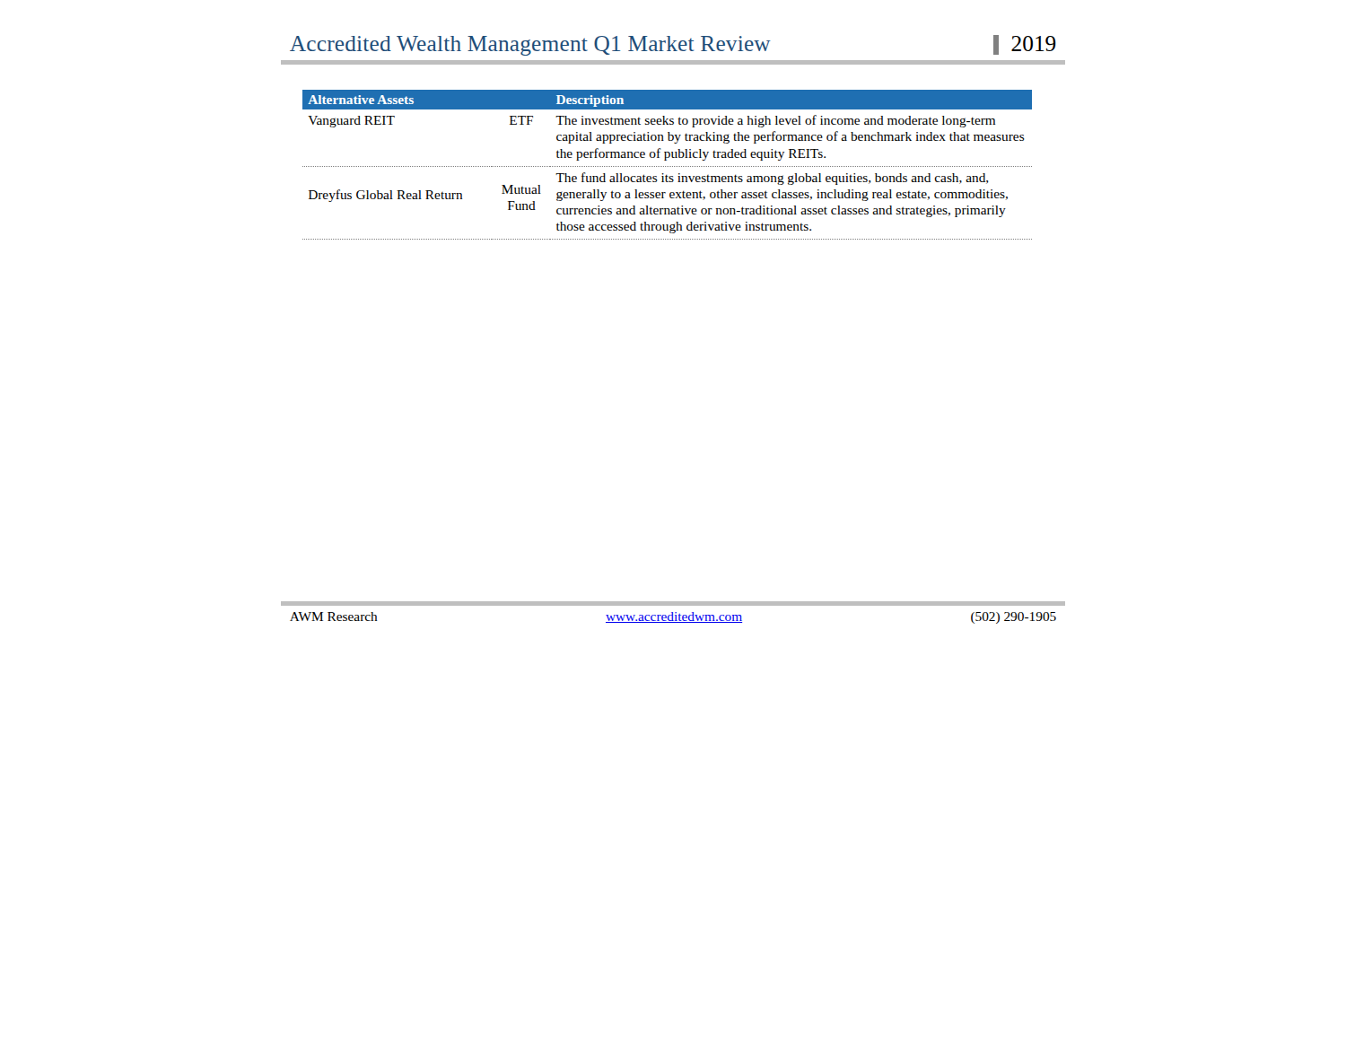Accredited Wealth Management Q1 Market Review
2019
| Alternative Assets | | Description |
| --- | --- | --- |
| Vanguard REIT | ETF | The investment seeks to provide a high level of income and moderate long-term capital appreciation by tracking the performance of a benchmark index that measures the performance of publicly traded equity REITs. |
| Dreyfus Global Real Return | Mutual Fund | The fund allocates its investments among global equities, bonds and cash, and, generally to a lesser extent, other asset classes, including real estate, commodities, currencies and alternative or non-traditional asset classes and strategies, primarily those accessed through derivative instruments. |
AWM Research
www.accreditedwm.com
(502) 290-1905